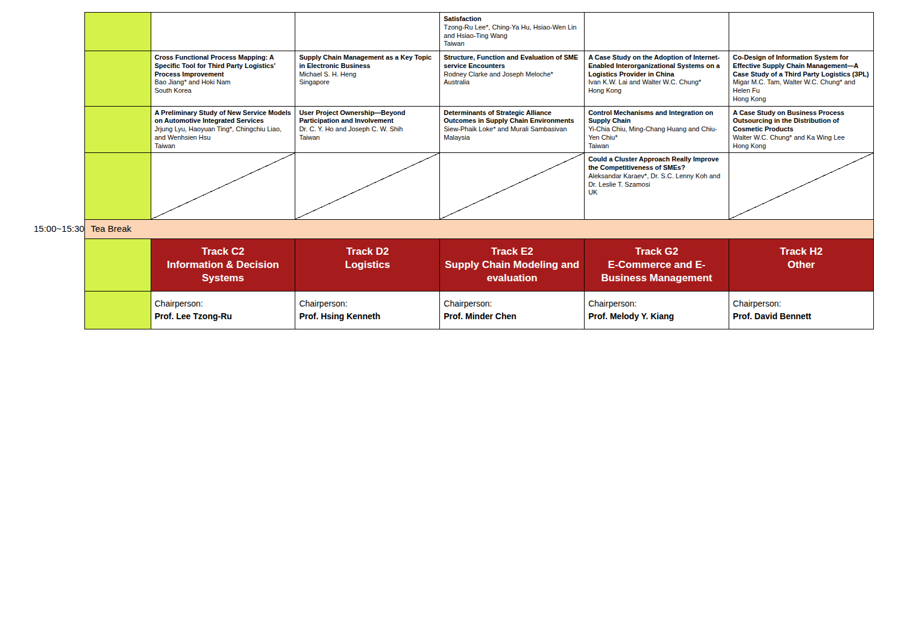| | | | | Satisfaction Tzong-Ru Lee*, Ching-Ya Hu, Hsiao-Wen Lin and Hsiao-Ting Wang Taiwan | | |
| | | Cross Functional Process Mapping: A Specific Tool for Third Party Logistics’ Process Improvement Bao Jiang* and Hoki Nam South Korea | Supply Chain Management as a Key Topic in Electronic Business Michael S. H. Heng Singapore | Structure, Function and Evaluation of SME service Encounters Rodney Clarke and Joseph Meloche* Australia | A Case Study on the Adoption of Internet-Enabled Interorganizational Systems on a Logistics Provider in China Ivan K.W. Lai and Walter W.C. Chung* Hong Kong | Co-Design of Information System for Effective Supply Chain Management—A Case Study of a Third Party Logistics (3PL) Migar M.C. Tam, Walter W.C. Chung* and Helen Fu Hong Kong |
| | | A Preliminary Study of New Service Models on Automotive Integrated Services Jrjung Lyu, Haoyuan Ting*, Chingchiu Liao, and Wenhsien Hsu Taiwan | User Project Ownership—Beyond Participation and Involvement Dr. C. Y. Ho and Joseph C. W. Shih Taiwan | Determinants of Strategic Alliance Outcomes in Supply Chain Environments Siew-Phaik Loke* and Murali Sambasivan Malaysia | Control Mechanisms and Integration on Supply Chain Yi-Chia Chiu, Ming-Chang Huang and Chiu-Yen Chiu* Taiwan | A Case Study on Business Process Outsourcing in the Distribution of Cosmetic Products Walter W.C. Chung* and Ka Wing Lee Hong Kong |
| | | | | | Could a Cluster Approach Really Improve the Competitiveness of SMEs? Aleksandar Karaev*, Dr. S.C. Lenny Koh and Dr. Leslie T. Szamosi UK | |
| 15:00~15:30 | Tea Break |
| | | Track C2 Information & Decision Systems | Track D2 Logistics | Track E2 Supply Chain Modeling and evaluation | Track G2 E-Commerce and E-Business Management | Track H2 Other |
| | | Chairperson: Prof. Lee Tzong-Ru | Chairperson: Prof. Hsing Kenneth | Chairperson: Prof. Minder Chen | Chairperson: Prof. Melody Y. Kiang | Chairperson: Prof. David Bennett |